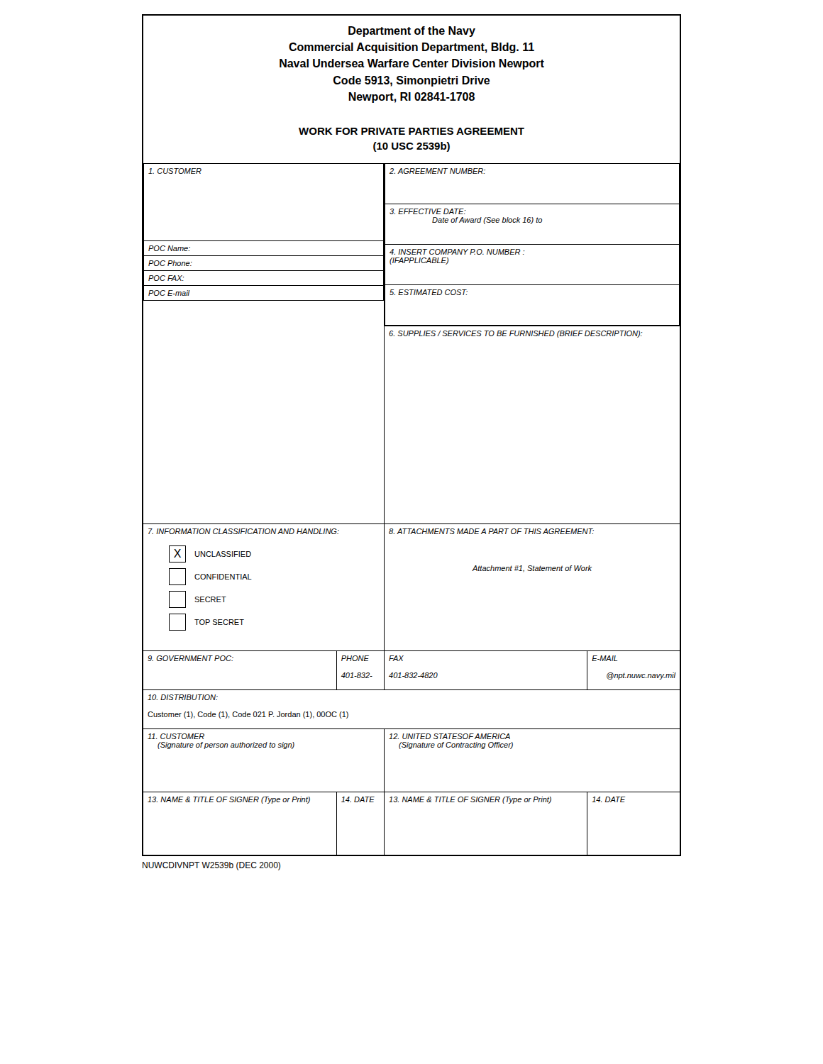| Department of the Navy Commercial Acquisition Department, Bldg. 11 Naval Undersea Warfare Center Division Newport Code 5913, Simonpietri Drive Newport, RI 02841-1708 WORK FOR PRIVATE PARTIES AGREEMENT (10 USC 2539b) |
| / 1. CUSTOMER / / POC Name: / / POC Phone: / / POC FAX: / / POC E-mail / | / 2. AGREEMENT NUMBER: / / 3. EFFECTIVE DATE: Date of Award (See block 16) to / / 4. INSERT COMPANY P.O. NUMBER : (IFAPPLICABLE) / / 5. ESTIMATED COST: / |
| 6. SUPPLIES / SERVICES TO BE FURNISHED (BRIEF DESCRIPTION): |
| 7. INFORMATION CLASSIFICATION AND HANDLING: X UNCLASSIFIED CONFIDENTIAL SECRET TOP SECRET | 8. ATTACHMENTS MADE A PART OF THIS AGREEMENT: Attachment #1, Statement of Work |
| 9. GOVERNMENT POC: | PHONE 401-832- | FAX 401-832-4820 | E-MAIL @npt.nuwc.navy.mil |
| 10. DISTRIBUTION: Customer (1), Code (1), Code 021 P. Jordan (1), 00OC (1) |
| 11. CUSTOMER (Signature of person authorized to sign) | 12. UNITED STATESOF AMERICA (Signature of Contracting Officer) |
| 13. NAME & TITLE OF SIGNER (Type or Print) | 14. DATE | 13. NAME & TITLE OF SIGNER (Type or Print) | 14. DATE |
NUWCDIVNPT W2539b (DEC 2000)